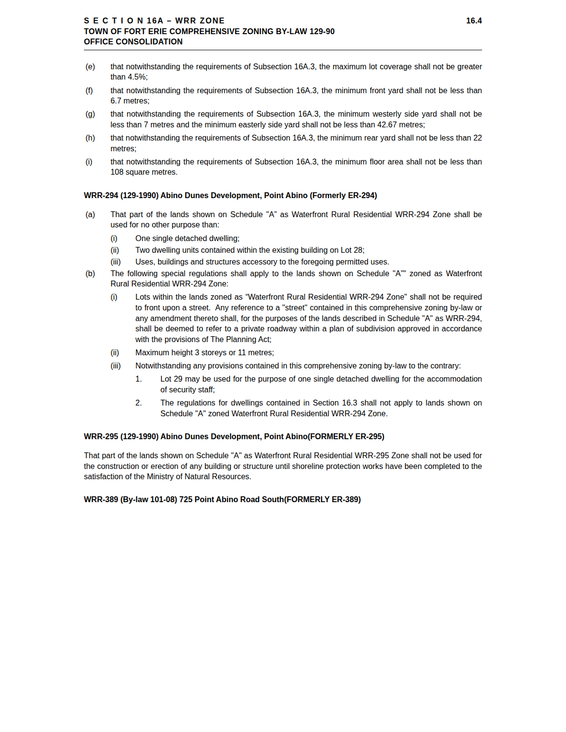S E C T I O N 16A – WRR ZONE 16.4
TOWN OF FORT ERIE COMPREHENSIVE ZONING BY-LAW 129-90
OFFICE CONSOLIDATION
(e) that notwithstanding the requirements of Subsection 16A.3, the maximum lot coverage shall not be greater than 4.5%;
(f) that notwithstanding the requirements of Subsection 16A.3, the minimum front yard shall not be less than 6.7 metres;
(g) that notwithstanding the requirements of Subsection 16A.3, the minimum westerly side yard shall not be less than 7 metres and the minimum easterly side yard shall not be less than 42.67 metres;
(h) that notwithstanding the requirements of Subsection 16A.3, the minimum rear yard shall not be less than 22 metres;
(i) that notwithstanding the requirements of Subsection 16A.3, the minimum floor area shall not be less than 108 square metres.
WRR-294 (129-1990) Abino Dunes Development, Point Abino (Formerly ER-294)
(a) That part of the lands shown on Schedule "A” as Waterfront Rural Residential WRR-294 Zone shall be used for no other purpose than:
(i) One single detached dwelling;
(ii) Two dwelling units contained within the existing building on Lot 28;
(iii) Uses, buildings and structures accessory to the foregoing permitted uses.
(b) The following special regulations shall apply to the lands shown on Schedule "A”" zoned as Waterfront Rural Residential WRR-294 Zone:
(i) Lots within the lands zoned as “Waterfront Rural Residential WRR-294 Zone" shall not be required to front upon a street. Any reference to a "street" contained in this comprehensive zoning by-law or any amendment thereto shall, for the purposes of the lands described in Schedule "A" as WRR-294, shall be deemed to refer to a private roadway within a plan of subdivision approved in accordance with the provisions of The Planning Act;
(ii) Maximum height 3 storeys or 11 metres;
(iii) Notwithstanding any provisions contained in this comprehensive zoning by-law to the contrary:
1. Lot 29 may be used for the purpose of one single detached dwelling for the accommodation of security staff;
2. The regulations for dwellings contained in Section 16.3 shall not apply to lands shown on Schedule "A" zoned Waterfront Rural Residential WRR-294 Zone.
WRR-295 (129-1990) Abino Dunes Development, Point Abino(FORMERLY ER-295)
That part of the lands shown on Schedule "A" as Waterfront Rural Residential WRR-295 Zone shall not be used for the construction or erection of any building or structure until shoreline protection works have been completed to the satisfaction of the Ministry of Natural Resources.
WRR-389 (By-law 101-08) 725 Point Abino Road South(FORMERLY ER-389)